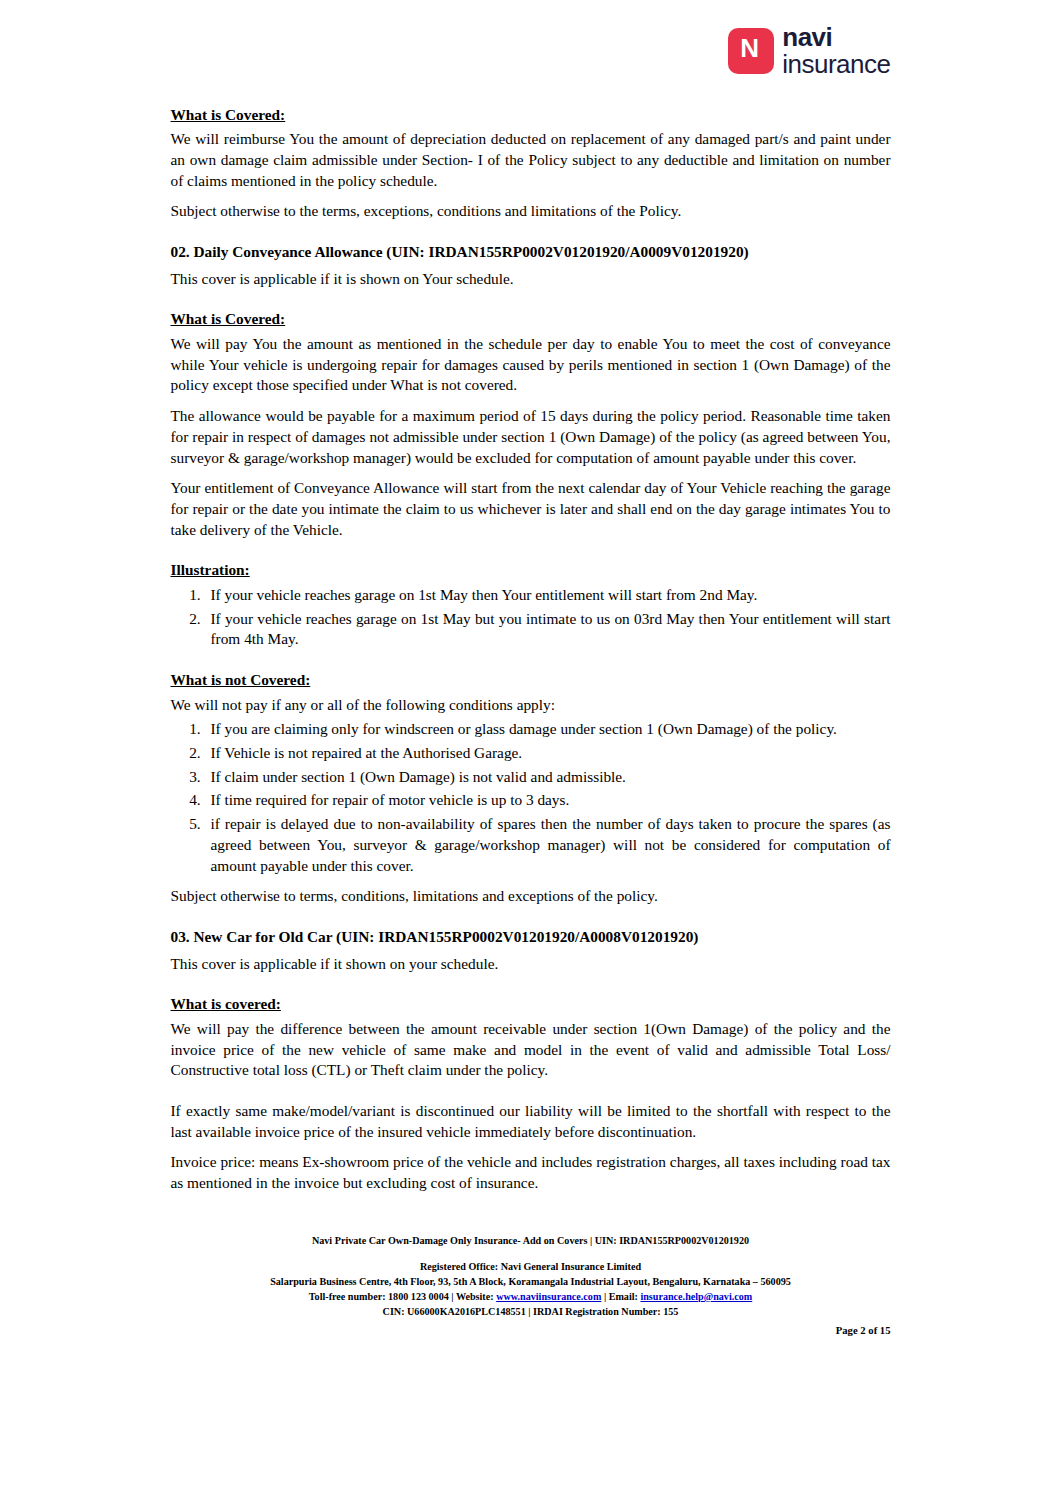navi insurance
What is Covered:
We will reimburse You the amount of depreciation deducted on replacement of any damaged part/s and paint under an own damage claim admissible under Section- I of the Policy subject to any deductible and limitation on number of claims mentioned in the policy schedule.
Subject otherwise to the terms, exceptions, conditions and limitations of the Policy.
02. Daily Conveyance Allowance (UIN: IRDAN155RP0002V01201920/A0009V01201920)
This cover is applicable if it is shown on Your schedule.
What is Covered:
We will pay You the amount as mentioned in the schedule per day to enable You to meet the cost of conveyance while Your vehicle is undergoing repair for damages caused by perils mentioned in section 1 (Own Damage) of the policy except those specified under What is not covered.
The allowance would be payable for a maximum period of 15 days during the policy period. Reasonable time taken for repair in respect of damages not admissible under section 1 (Own Damage) of the policy (as agreed between You, surveyor & garage/workshop manager) would be excluded for computation of amount payable under this cover.
Your entitlement of Conveyance Allowance will start from the next calendar day of Your Vehicle reaching the garage for repair or the date you intimate the claim to us whichever is later and shall end on the day garage intimates You to take delivery of the Vehicle.
Illustration:
If your vehicle reaches garage on 1st May then Your entitlement will start from 2nd May.
If your vehicle reaches garage on 1st May but you intimate to us on 03rd May then Your entitlement will start from 4th May.
What is not Covered:
We will not pay if any or all of the following conditions apply:
If you are claiming only for windscreen or glass damage under section 1 (Own Damage) of the policy.
If Vehicle is not repaired at the Authorised Garage.
If claim under section 1 (Own Damage) is not valid and admissible.
If time required for repair of motor vehicle is up to 3 days.
if repair is delayed due to non-availability of spares then the number of days taken to procure the spares (as agreed between You, surveyor & garage/workshop manager) will not be considered for computation of amount payable under this cover.
Subject otherwise to terms, conditions, limitations and exceptions of the policy.
03. New Car for Old Car (UIN: IRDAN155RP0002V01201920/A0008V01201920)
This cover is applicable if it shown on your schedule.
What is covered:
We will pay the difference between the amount receivable under section 1(Own Damage) of the policy and the invoice price of the new vehicle of same make and model in the event of valid and admissible Total Loss/ Constructive total loss (CTL) or Theft claim under the policy.
If exactly same make/model/variant is discontinued our liability will be limited to the shortfall with respect to the last available invoice price of the insured vehicle immediately before discontinuation.
Invoice price: means Ex-showroom price of the vehicle and includes registration charges, all taxes including road tax as mentioned in the invoice but excluding cost of insurance.
Navi Private Car Own-Damage Only Insurance- Add on Covers | UIN: IRDAN155RP0002V01201920
Registered Office: Navi General Insurance Limited
Salarpuria Business Centre, 4th Floor, 93, 5th A Block, Koramangala Industrial Layout, Bengaluru, Karnataka – 560095
Toll-free number: 1800 123 0004 | Website: www.naviinsurance.com | Email: insurance.help@navi.com
CIN: U66000KA2016PLC148551 | IRDAI Registration Number: 155
Page 2 of 15